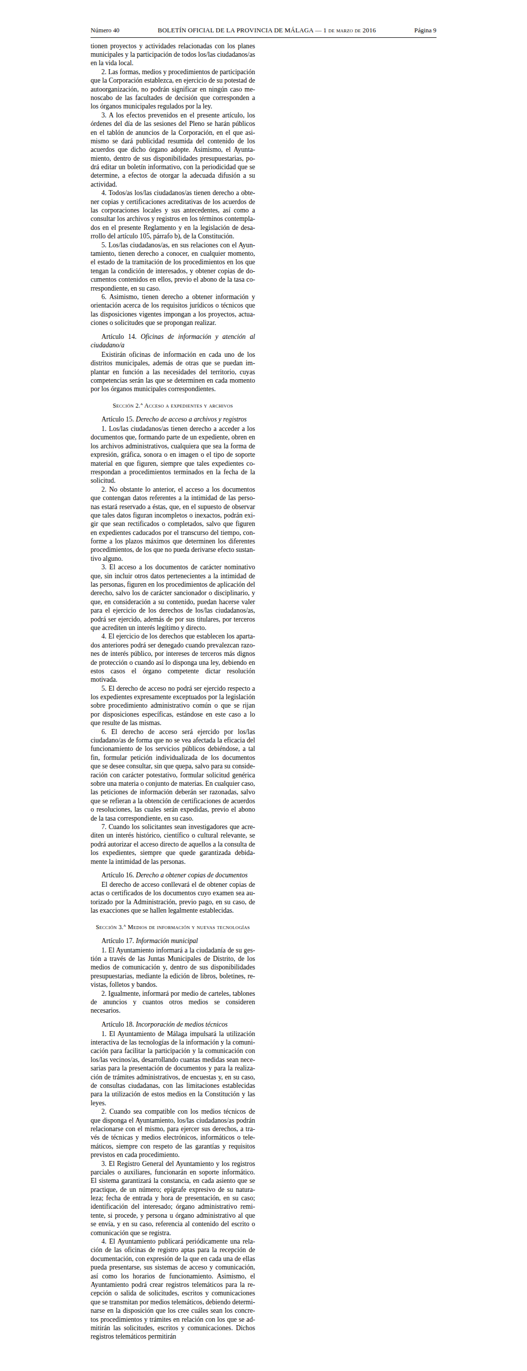Número 40
BOLETÍN OFICIAL DE LA PROVINCIA DE MÁLAGA — 1 de marzo de 2016
Página 9
tionen proyectos y actividades relacionadas con los planes municipales y la participación de todos los/las ciudadanos/as en la vida local.
2. Las formas, medios y procedimientos de participación que la Corporación establezca, en ejercicio de su potestad de autoorganización, no podrán significar en ningún caso menoscabo de las facultades de decisión que corresponden a los órganos municipales regulados por la ley.
3. A los efectos prevenidos en el presente artículo, los órdenes del día de las sesiones del Pleno se harán públicos en el tablón de anuncios de la Corporación, en el que asimismo se dará publicidad resumida del contenido de los acuerdos que dicho órgano adopte. Asimismo, el Ayuntamiento, dentro de sus disponibilidades presupuestarias, podrá editar un boletín informativo, con la periodicidad que se determine, a efectos de otorgar la adecuada difusión a su actividad.
4. Todos/as los/las ciudadanos/as tienen derecho a obtener copias y certificaciones acreditativas de los acuerdos de las corporaciones locales y sus antecedentes, así como a consultar los archivos y registros en los términos contemplados en el presente Reglamento y en la legislación de desarrollo del artículo 105, párrafo b), de la Constitución.
5. Los/las ciudadanos/as, en sus relaciones con el Ayuntamiento, tienen derecho a conocer, en cualquier momento, el estado de la tramitación de los procedimientos en los que tengan la condición de interesados, y obtener copias de documentos contenidos en ellos, previo el abono de la tasa correspondiente, en su caso.
6. Asimismo, tienen derecho a obtener información y orientación acerca de los requisitos jurídicos o técnicos que las disposiciones vigentes impongan a los proyectos, actuaciones o solicitudes que se propongan realizar.
Artículo 14. Oficinas de información y atención al ciudadano/a
Existirán oficinas de información en cada uno de los distritos municipales, además de otras que se puedan implantar en función a las necesidades del territorio, cuyas competencias serán las que se determinen en cada momento por los órganos municipales correspondientes.
Sección 2.a Acceso a expedientes y archivos
Artículo 15. Derecho de acceso a archivos y registros
1. Los/las ciudadanos/as tienen derecho a acceder a los documentos que, formando parte de un expediente, obren en los archivos administrativos, cualquiera que sea la forma de expresión, gráfica, sonora o en imagen o el tipo de soporte material en que figuren, siempre que tales expedientes correspondan a procedimientos terminados en la fecha de la solicitud.
2. No obstante lo anterior, el acceso a los documentos que contengan datos referentes a la intimidad de las personas estará reservado a éstas, que, en el supuesto de observar que tales datos figuran incompletos o inexactos, podrán exigir que sean rectificados o completados, salvo que figuren en expedientes caducados por el transcurso del tiempo, conforme a los plazos máximos que determinen los diferentes procedimientos, de los que no pueda derivarse efecto sustantivo alguno.
3. El acceso a los documentos de carácter nominativo que, sin incluir otros datos pertenecientes a la intimidad de las personas, figuren en los procedimientos de aplicación del derecho, salvo los de carácter sancionador o disciplinario, y que, en consideración a su contenido, puedan hacerse valer para el ejercicio de los derechos de los/las ciudadanos/as, podrá ser ejercido, además de por sus titulares, por terceros que acrediten un interés legítimo y directo.
4. El ejercicio de los derechos que establecen los apartados anteriores podrá ser denegado cuando prevalezcan razones de interés público, por intereses de terceros más dignos de protección o cuando así lo disponga una ley, debiendo en estos casos el órgano competente dictar resolución motivada.
5. El derecho de acceso no podrá ser ejercido respecto a los expedientes expresamente exceptuados por la legislación sobre procedimiento administrativo común o que se rijan por disposiciones específicas, estándose en este caso a lo que resulte de las mismas.
6. El derecho de acceso será ejercido por los/las ciudadano/as de forma que no se vea afectada la eficacia del funcionamiento de los servicios públicos debiéndose, a tal fin, formular petición individualizada de los documentos que se desee consultar, sin que quepa, salvo para su consideración con carácter potestativo, formular solicitud genérica sobre una materia o conjunto de materias. En cualquier caso, las peticiones de información deberán ser razonadas, salvo que se refieran a la obtención de certificaciones de acuerdos o resoluciones, las cuales serán expedidas, previo el abono de la tasa correspondiente, en su caso.
7. Cuando los solicitantes sean investigadores que acrediten un interés histórico, científico o cultural relevante, se podrá autorizar el acceso directo de aquellos a la consulta de los expedientes, siempre que quede garantizada debidamente la intimidad de las personas.
Artículo 16. Derecho a obtener copias de documentos
El derecho de acceso conllevará el de obtener copias de actas o certificados de los documentos cuyo examen sea autorizado por la Administración, previo pago, en su caso, de las exacciones que se hallen legalmente establecidas.
Sección 3.a Medios de información y nuevas tecnologías
Artículo 17. Información municipal
1. El Ayuntamiento informará a la ciudadanía de su gestión a través de las Juntas Municipales de Distrito, de los medios de comunicación y, dentro de sus disponibilidades presupuestarias, mediante la edición de libros, boletines, revistas, folletos y bandos.
2. Igualmente, informará por medio de carteles, tablones de anuncios y cuantos otros medios se consideren necesarios.
Artículo 18. Incorporación de medios técnicos
1. El Ayuntamiento de Málaga impulsará la utilización interactiva de las tecnologías de la información y la comunicación para facilitar la participación y la comunicación con los/las vecinos/as, desarrollando cuantas medidas sean necesarias para la presentación de documentos y para la realización de trámites administrativos, de encuestas y, en su caso, de consultas ciudadanas, con las limitaciones establecidas para la utilización de estos medios en la Constitución y las leyes.
2. Cuando sea compatible con los medios técnicos de que disponga el Ayuntamiento, los/las ciudadanos/as podrán relacionarse con el mismo, para ejercer sus derechos, a través de técnicas y medios electrónicos, informáticos o telemáticos, siempre con respeto de las garantías y requisitos previstos en cada procedimiento.
3. El Registro General del Ayuntamiento y los registros parciales o auxiliares, funcionarán en soporte informático. El sistema garantizará la constancia, en cada asiento que se practique, de un número; epígrafe expresivo de su naturaleza; fecha de entrada y hora de presentación, en su caso; identificación del interesado; órgano administrativo remitente, si procede, y persona u órgano administrativo al que se envía, y en su caso, referencia al contenido del escrito o comunicación que se registra.
4. El Ayuntamiento publicará periódicamente una relación de las oficinas de registro aptas para la recepción de documentación, con expresión de la que en cada una de ellas pueda presentarse, sus sistemas de acceso y comunicación, así como los horarios de funcionamiento. Asimismo, el Ayuntamiento podrá crear registros telemáticos para la recepción o salida de solicitudes, escritos y comunicaciones que se transmitan por medios telemáticos, debiendo determinarse en la disposición que los cree cuáles sean los concretos procedimientos y trámites en relación con los que se admitirán las solicitudes, escritos y comunicaciones. Dichos registros telemáticos permitirán